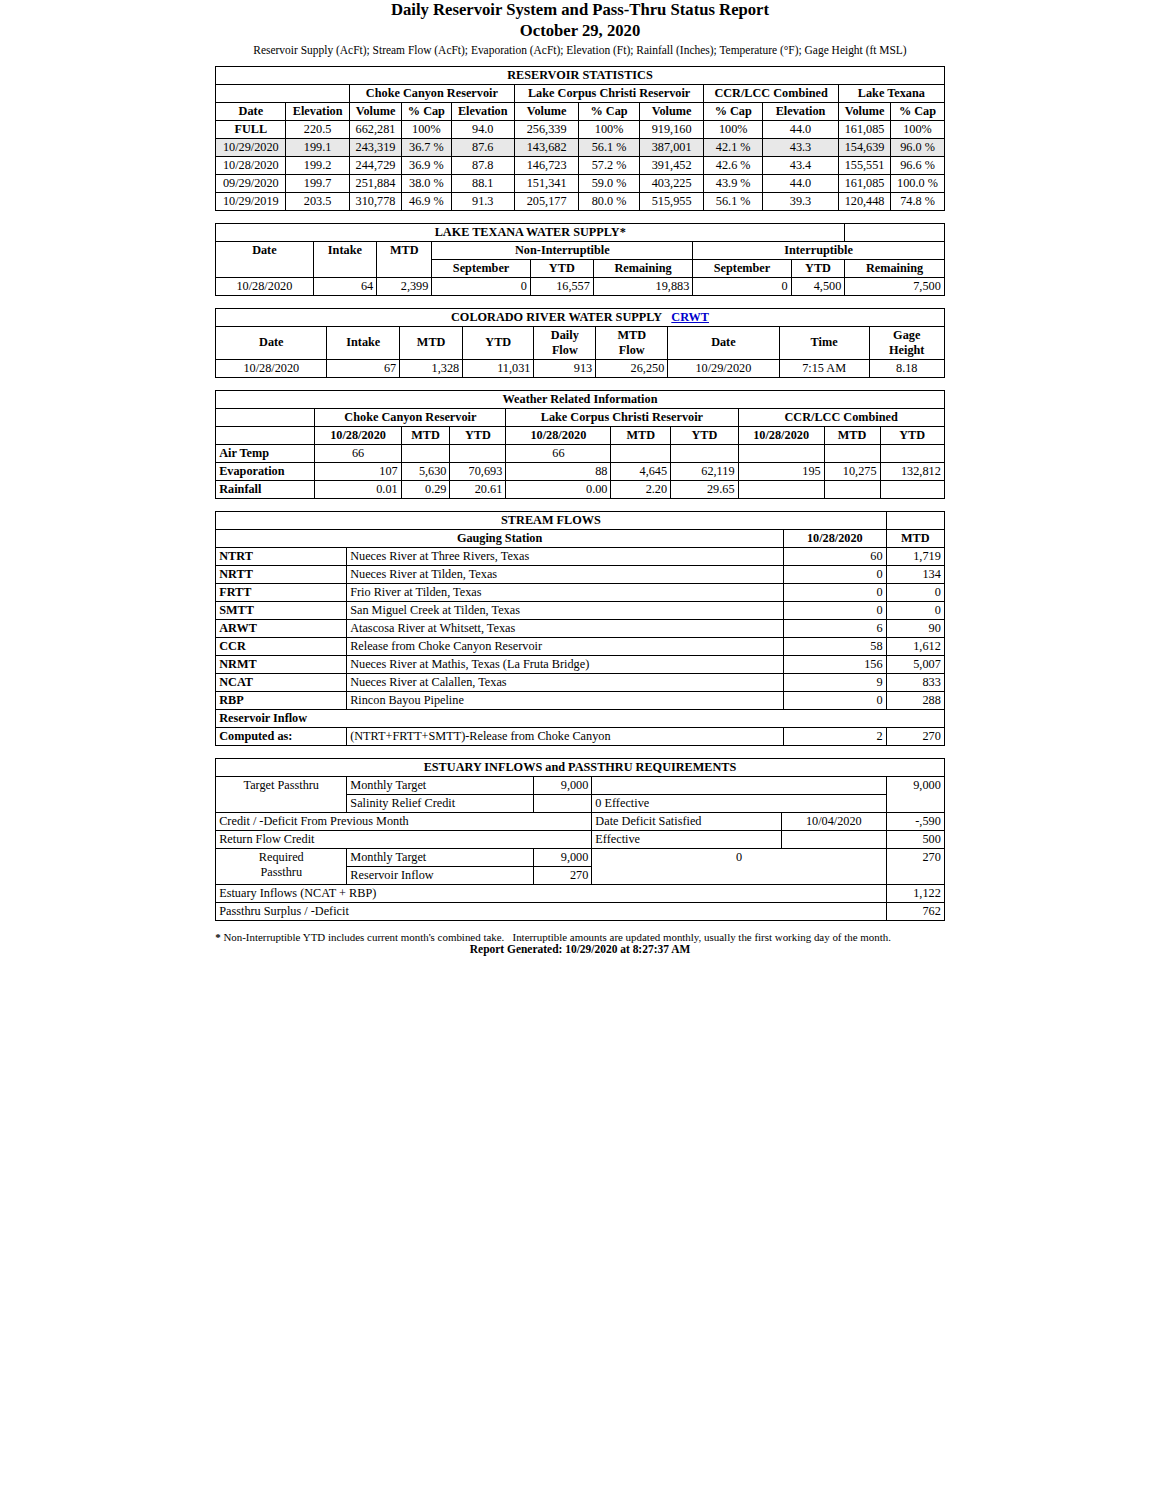Daily Reservoir System and Pass-Thru Status Report
October 29, 2020
Reservoir Supply (AcFt); Stream Flow (AcFt); Evaporation (AcFt); Elevation (Ft); Rainfall (Inches); Temperature (°F); Gage Height (ft MSL)
| RESERVOIR STATISTICS |
| --- |
| | Choke Canyon Reservoir | Lake Corpus Christi Reservoir | CCR/LCC Combined | Lake Texana |
| Date | Elevation | Volume | % Cap | Elevation | Volume | % Cap | Volume | % Cap | Elevation | Volume | % Cap |
| FULL | 220.5 | 662,281 | 100% | 94.0 | 256,339 | 100% | 919,160 | 100% | 44.0 | 161,085 | 100% |
| 10/29/2020 | 199.1 | 243,319 | 36.7 % | 87.6 | 143,682 | 56.1 % | 387,001 | 42.1 % | 43.3 | 154,639 | 96.0 % |
| 10/28/2020 | 199.2 | 244,729 | 36.9 % | 87.8 | 146,723 | 57.2 % | 391,452 | 42.6 % | 43.4 | 155,551 | 96.6 % |
| 09/29/2020 | 199.7 | 251,884 | 38.0 % | 88.1 | 151,341 | 59.0 % | 403,225 | 43.9 % | 44.0 | 161,085 | 100.0 % |
| 10/29/2019 | 203.5 | 310,778 | 46.9 % | 91.3 | 205,177 | 80.0 % | 515,955 | 56.1 % | 39.3 | 120,448 | 74.8 % |
| LAKE TEXANA WATER SUPPLY* |
| --- |
| Date | Intake | MTD | Non-Interruptible | Interruptible |
| September | YTD | Remaining | September | YTD | Remaining |
| 10/28/2020 | 64 | 2,399 | 0 | 16,557 | 19,883 | 0 | 4,500 | 7,500 |
| COLORADO RIVER WATER SUPPLY CRWT |
| --- |
| Date | Intake | MTD | YTD | Daily Flow | MTD Flow | Date | Time | Gage Height |
| 10/28/2020 | 67 | 1,328 | 11,031 | 913 | 26,250 | 10/29/2020 | 7:15 AM | 8.18 |
| Weather Related Information |
| --- |
| | Choke Canyon Reservoir | Lake Corpus Christi Reservoir | CCR/LCC Combined |
| | 10/28/2020 | MTD | YTD | 10/28/2020 | MTD | YTD | 10/28/2020 | MTD | YTD |
| Air Temp | 66 | | | 66 | | | | | |
| Evaporation | 107 | 5,630 | 70,693 | 88 | 4,645 | 62,119 | 195 | 10,275 | 132,812 |
| Rainfall | 0.01 | 0.29 | 20.61 | 0.00 | 2.20 | 29.65 | | | |
| STREAM FLOWS |
| --- |
| Gauging Station | 10/28/2020 | MTD |
| NTRT | Nueces River at Three Rivers, Texas | 60 | 1,719 |
| NRTT | Nueces River at Tilden, Texas | 0 | 134 |
| FRTT | Frio River at Tilden, Texas | 0 | 0 |
| SMTT | San Miguel Creek at Tilden, Texas | 0 | 0 |
| ARWT | Atascosa River at Whitsett, Texas | 6 | 90 |
| CCR | Release from Choke Canyon Reservoir | 58 | 1,612 |
| NRMT | Nueces River at Mathis, Texas (La Fruta Bridge) | 156 | 5,007 |
| NCAT | Nueces River at Calallen, Texas | 9 | 833 |
| RBP | Rincon Bayou Pipeline | 0 | 288 |
| Reservoir Inflow |
| Computed as: | (NTRT+FRTT+SMTT)-Release from Choke Canyon | 2 | 270 |
| ESTUARY INFLOWS and PASSTHRU REQUIREMENTS |
| --- |
| Target Passthru | Monthly Target | 9,000 | | 9,000 |
| Salinity Relief Credit | | 0 Effective |
| Credit / -Deficit From Previous Month | Date Deficit Satisfied | 10/04/2020 | -,590 |
| Return Flow Credit | Effective | | 500 |
| Required Passthru | Monthly Target | 9,000 | 0 | 270 |
| Reservoir Inflow | 270 |
| Estuary Inflows (NCAT + RBP) | 1,122 |
| Passthru Surplus / -Deficit | 762 |
* Non-Interruptible YTD includes current month's combined take. Interruptible amounts are updated monthly, usually the first working day of the month.
Report Generated: 10/29/2020 at 8:27:37 AM